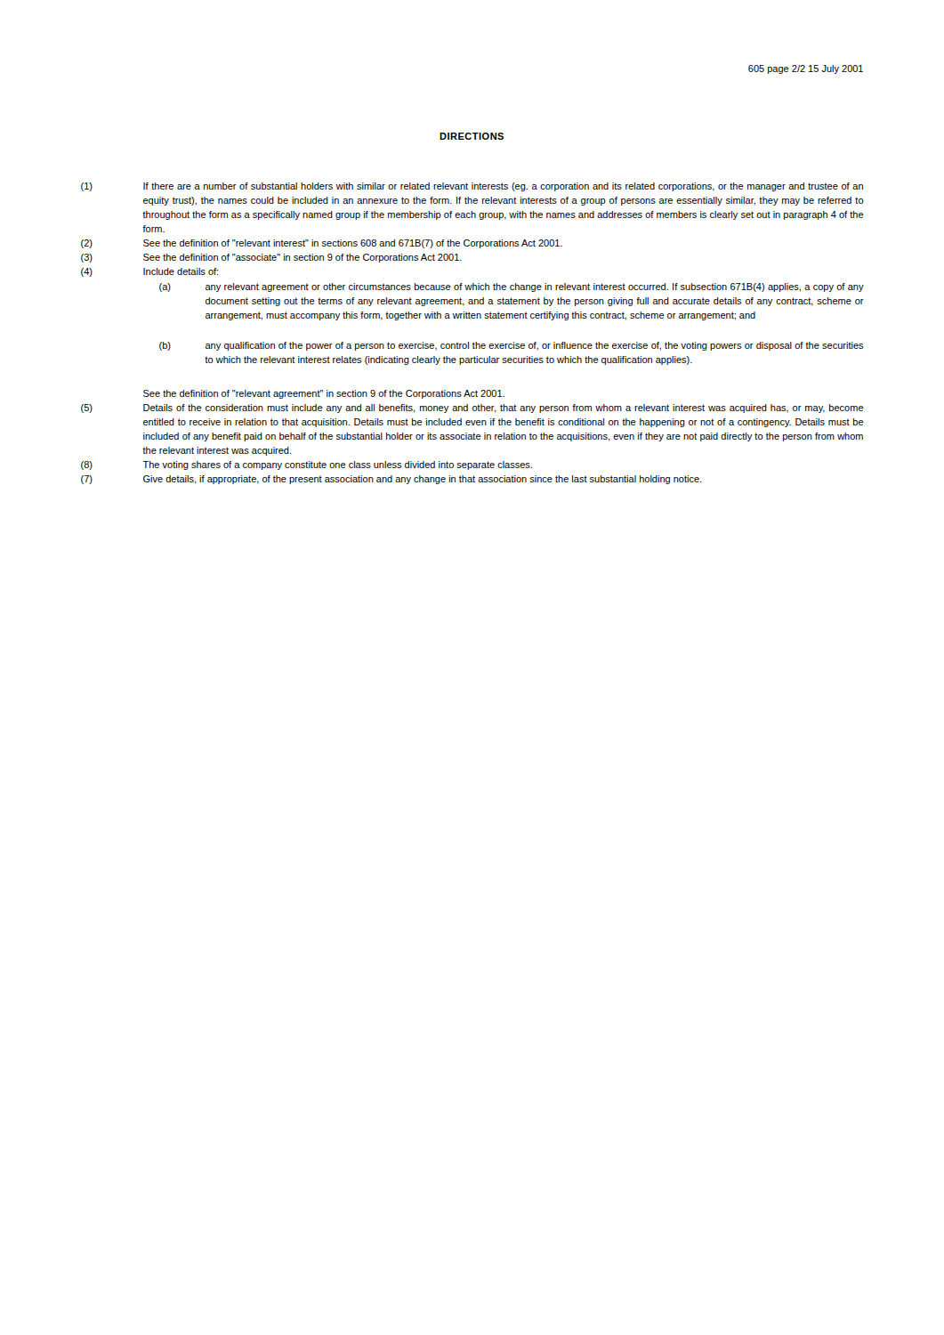605 page 2/2 15 July 2001
DIRECTIONS
| (1) | If there are a number of substantial holders with similar or related relevant interests (eg. a corporation and its related corporations, or the manager and trustee of an equity trust), the names could be included in an annexure to the form. If the relevant interests of a group of persons are essentially similar, they may be referred to throughout the form as a specifically named group if the membership of each group, with the names and addresses of members is clearly set out in paragraph 4 of the form. |
| (2) | See the definition of "relevant interest" in sections 608 and 671B(7) of the Corporations Act 2001. |
| (3) | See the definition of "associate" in section 9 of the Corporations Act 2001. |
| (4) | Include details of: / (a) / any relevant agreement or other circumstances because of which the change in relevant interest occurred. If subsection 671B(4) applies, a copy of any document setting out the terms of any relevant agreement, and a statement by the person giving full and accurate details of any contract, scheme or arrangement, must accompany this form, together with a written statement certifying this contract, scheme or arrangement; and / / (b) / any qualification of the power of a person to exercise, control the exercise of, or influence the exercise of, the voting powers or disposal of the securities to which the relevant interest relates (indicating clearly the particular securities to which the qualification applies). / See the definition of "relevant agreement" in section 9 of the Corporations Act 2001. |
| (5) | Details of the consideration must include any and all benefits, money and other, that any person from whom a relevant interest was acquired has, or may, become entitled to receive in relation to that acquisition. Details must be included even if the benefit is conditional on the happening or not of a contingency. Details must be included of any benefit paid on behalf of the substantial holder or its associate in relation to the acquisitions, even if they are not paid directly to the person from whom the relevant interest was acquired. |
| (8) | The voting shares of a company constitute one class unless divided into separate classes. |
| (7) | Give details, if appropriate, of the present association and any change in that association since the last substantial holding notice. |